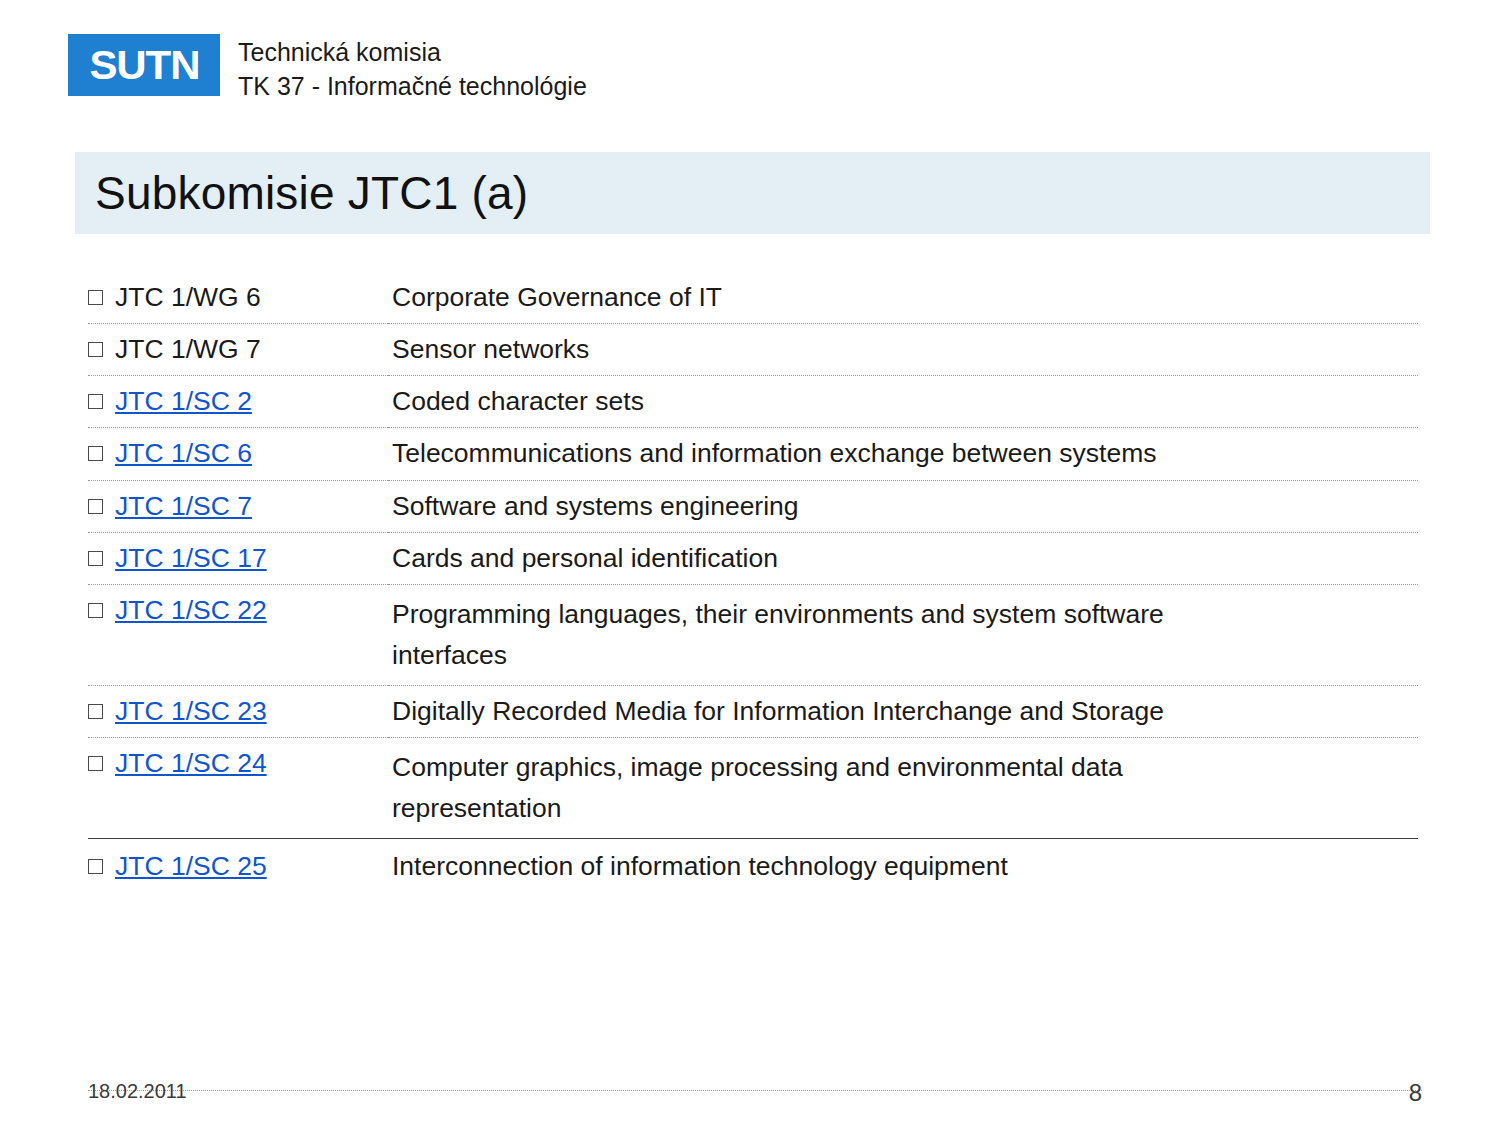SUTN
Technická komisia
TK 37 - Informačné technológie
Subkomisie JTC1 (a)
| JTC 1/WG 6 | Corporate Governance of IT |
| JTC 1/WG 7 | Sensor networks |
| JTC 1/SC 2 | Coded character sets |
| JTC 1/SC 6 | Telecommunications and information exchange between systems |
| JTC 1/SC 7 | Software and systems engineering |
| JTC 1/SC 17 | Cards and personal identification |
| JTC 1/SC 22 | Programming languages, their environments and system software interfaces |
| JTC 1/SC 23 | Digitally Recorded Media for Information Interchange and Storage |
| JTC 1/SC 24 | Computer graphics, image processing and environmental data representation |
| JTC 1/SC 25 | Interconnection of information technology equipment |
18.02.2011
8